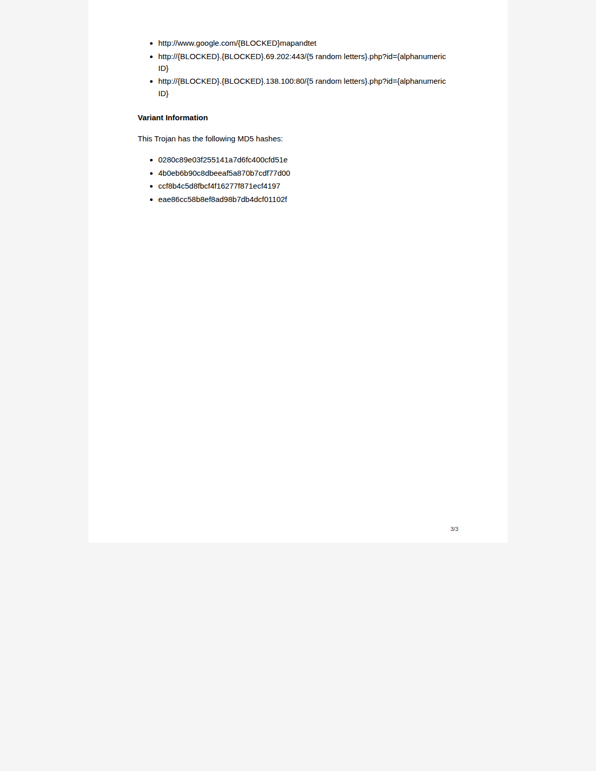http://www.google.com/{BLOCKED}mapandtet
http://{BLOCKED}.{BLOCKED}.69.202:443/{5 random letters}.php?id={alphanumeric ID}
http://{BLOCKED}.{BLOCKED}.138.100:80/{5 random letters}.php?id={alphanumeric ID}
Variant Information
This Trojan has the following MD5 hashes:
0280c89e03f255141a7d6fc400cfd51e
4b0eb6b90c8dbeeaf5a870b7cdf77d00
ccf8b4c5d8fbcf4f16277f871ecf4197
eae86cc58b8ef8ad98b7db4dcf01102f
3/3